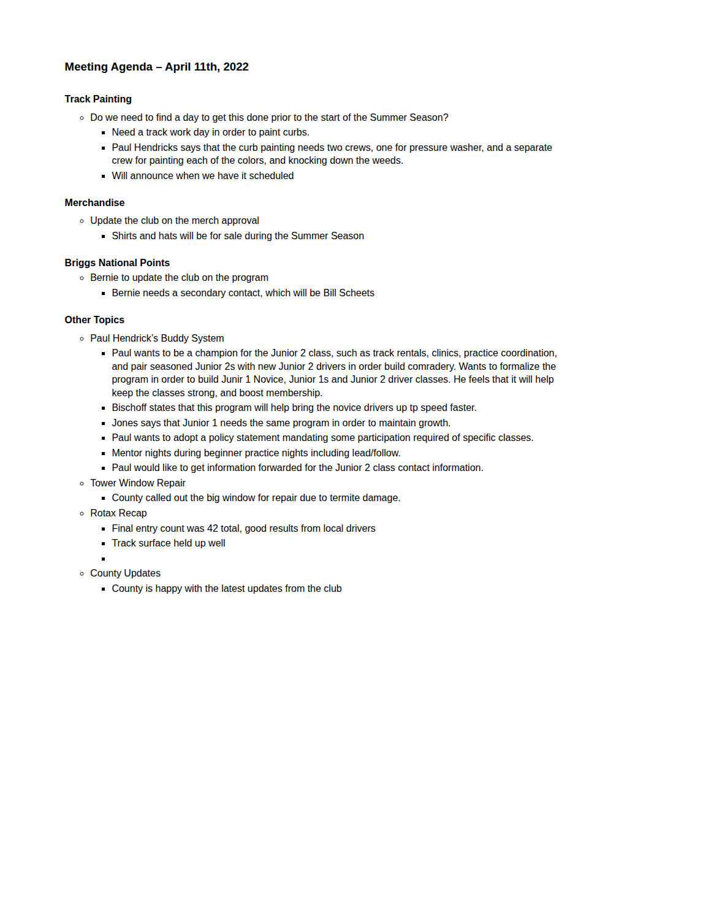Meeting Agenda – April 11th, 2022
Track Painting
Do we need to find a day to get this done prior to the start of the Summer Season?
Need a track work day in order to paint curbs.
Paul Hendricks says that the curb painting needs two crews, one for pressure washer, and a separate crew for painting each of the colors, and knocking down the weeds.
Will announce when we have it scheduled
Merchandise
Update the club on the merch approval
Shirts and hats will be for sale during the Summer Season
Briggs National Points
Bernie to update the club on the program
Bernie needs a secondary contact, which will be Bill Scheets
Other Topics
Paul Hendrick’s Buddy System
Paul wants to be a champion for the Junior 2 class, such as track rentals, clinics, practice coordination, and pair seasoned Junior 2s with new Junior 2 drivers in order build comradery. Wants to formalize the program in order to build Junir 1 Novice, Junior 1s and Junior 2 driver classes. He feels that it will help keep the classes strong, and boost membership.
Bischoff states that this program will help bring the novice drivers up tp speed faster.
Jones says that Junior 1 needs the same program in order to maintain growth.
Paul wants to adopt a policy statement mandating some participation required of specific classes.
Mentor nights during beginner practice nights including lead/follow.
Paul would like to get information forwarded for the Junior 2 class contact information.
Tower Window Repair
County called out the big window for repair due to termite damage.
Rotax Recap
Final entry count was 42 total, good results from local drivers
Track surface held up well
County Updates
County is happy with the latest updates from the club